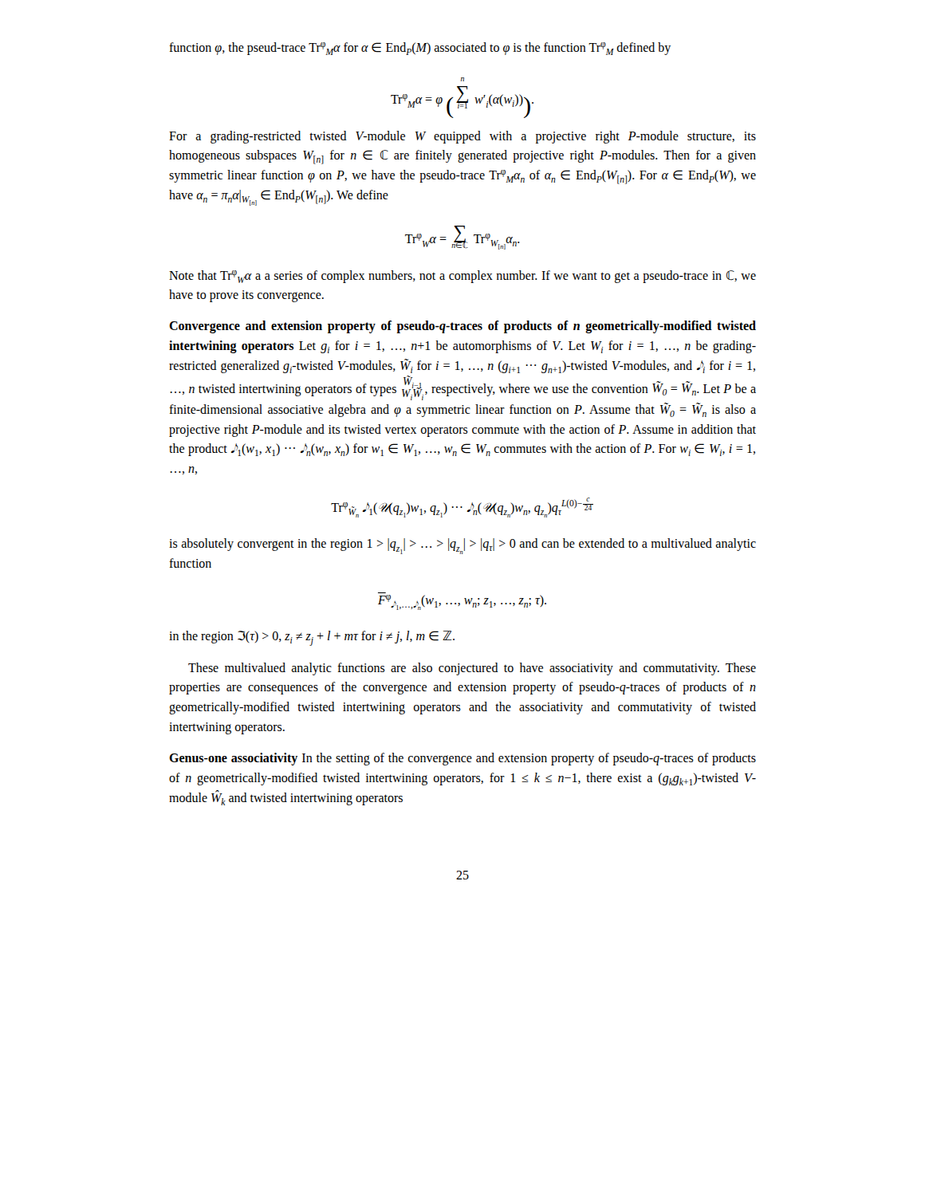function φ, the pseud-trace TrφMα for α ∈ EndP(M) associated to φ is the function TrφM defined by
TrφMα = φ (n∑i=1 w′i(α(wi))).
For a grading-restricted twisted V-module W equipped with a projective right P-module structure, its homogeneous subspaces W[n] for n ∈ ℂ are finitely generated projective right P-modules. Then for a given symmetric linear function φ on P, we have the pseudo-trace TrφMαn of αn ∈ EndP(W[n]). For α ∈ EndP(W), we have αn = πnα|W[n] ∈ EndP(W[n]). We define
TrφWα = ∑n∈ℂ TrφW[n]αn.
Note that TrφWα a a series of complex numbers, not a complex number. If we want to get a pseudo-trace in ℂ, we have to prove its convergence.
Convergence and extension property of pseudo-q-traces of products of n geometrically-modified twisted intertwining operators Let gi for i = 1, …, n+1 be automorphisms of V. Let Wi for i = 1, …, n be grading-restricted generalized gi-twisted V-modules, W̃i for i = 1, …, n (gi+1 ··· gn+1)-twisted V-modules, and 𝅘𝅥𝅮i for i = 1, …, n twisted intertwining operators of types W̃i−1 WiW̃i, respectively, where we use the convention W̃0 = W̃n. Let P be a finite-dimensional associative algebra and φ a symmetric linear function on P. Assume that W̃0 = W̃n is also a projective right P-module and its twisted vertex operators commute with the action of P. Assume in addition that the product 𝅘𝅥𝅮1(w1, x1) ··· 𝅘𝅥𝅮n(wn, xn) for w1 ∈ W1, …, wn ∈ Wn commutes with the action of P. For wi ∈ Wi, i = 1, …, n,
TrφW̃n 𝅘𝅥𝅮1(𝒰(qz1)w1, qz1) ··· 𝅘𝅥𝅮n(𝒰(qzn)wn, qzn)qτL(0)−c 24
is absolutely convergent in the region 1 > |qz1| > … > |qzn| > |qτ| > 0 and can be extended to a multivalued analytic function
Fφ𝅘𝅥𝅮1,…,𝅘𝅥𝅮n(w1, …, wn; z1, …, zn; τ).
in the region ℑ(τ) > 0, zi ≠ zj + l + mτ for i ≠ j, l, m ∈ ℤ.
These multivalued analytic functions are also conjectured to have associativity and commutativity. These properties are consequences of the convergence and extension property of pseudo-q-traces of products of n geometrically-modified twisted intertwining operators and the associativity and commutativity of twisted intertwining operators.
Genus-one associativity In the setting of the convergence and extension property of pseudo-q-traces of products of n geometrically-modified twisted intertwining operators, for 1 ≤ k ≤ n−1, there exist a (gkgk+1)-twisted V-module Ŵk and twisted intertwining operators
25